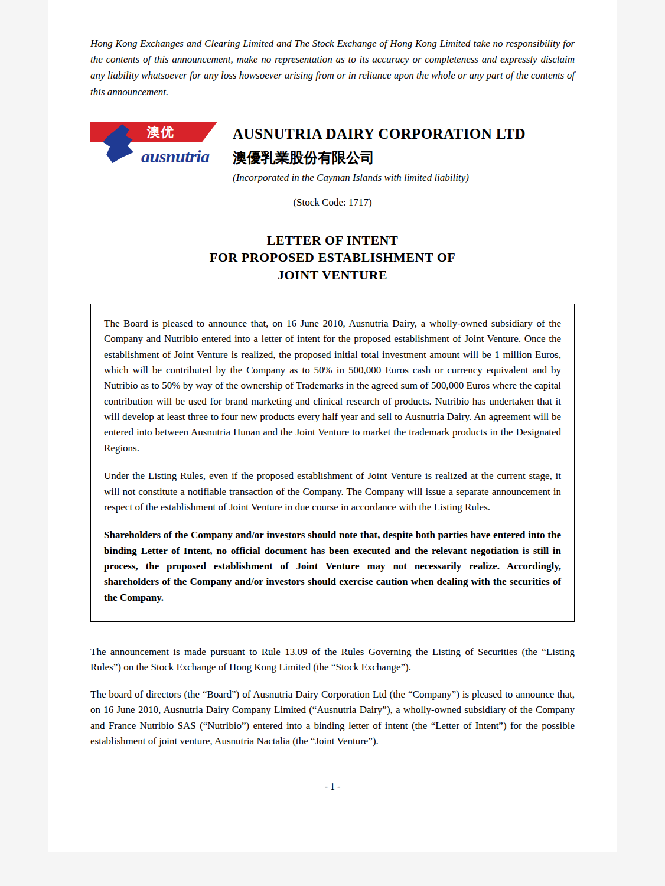Hong Kong Exchanges and Clearing Limited and The Stock Exchange of Hong Kong Limited take no responsibility for the contents of this announcement, make no representation as to its accuracy or completeness and expressly disclaim any liability whatsoever for any loss howsoever arising from or in reliance upon the whole or any part of the contents of this announcement.
澳优
ausnutria
AUSNUTRIA DAIRY CORPORATION LTD
澳優乳業股份有限公司
(Incorporated in the Cayman Islands with limited liability)
(Stock Code: 1717)
LETTER OF INTENT
FOR PROPOSED ESTABLISHMENT OF
JOINT VENTURE
The Board is pleased to announce that, on 16 June 2010, Ausnutria Dairy, a wholly-owned subsidiary of the Company and Nutribio entered into a letter of intent for the proposed establishment of Joint Venture. Once the establishment of Joint Venture is realized, the proposed initial total investment amount will be 1 million Euros, which will be contributed by the Company as to 50% in 500,000 Euros cash or currency equivalent and by Nutribio as to 50% by way of the ownership of Trademarks in the agreed sum of 500,000 Euros where the capital contribution will be used for brand marketing and clinical research of products. Nutribio has undertaken that it will develop at least three to four new products every half year and sell to Ausnutria Dairy. An agreement will be entered into between Ausnutria Hunan and the Joint Venture to market the trademark products in the Designated Regions.
Under the Listing Rules, even if the proposed establishment of Joint Venture is realized at the current stage, it will not constitute a notifiable transaction of the Company. The Company will issue a separate announcement in respect of the establishment of Joint Venture in due course in accordance with the Listing Rules.
Shareholders of the Company and/or investors should note that, despite both parties have entered into the binding Letter of Intent, no official document has been executed and the relevant negotiation is still in process, the proposed establishment of Joint Venture may not necessarily realize. Accordingly, shareholders of the Company and/or investors should exercise caution when dealing with the securities of the Company.
The announcement is made pursuant to Rule 13.09 of the Rules Governing the Listing of Securities (the “Listing Rules”) on the Stock Exchange of Hong Kong Limited (the “Stock Exchange”).
The board of directors (the “Board”) of Ausnutria Dairy Corporation Ltd (the “Company”) is pleased to announce that, on 16 June 2010, Ausnutria Dairy Company Limited (“Ausnutria Dairy”), a wholly-owned subsidiary of the Company and France Nutribio SAS (“Nutribio”) entered into a binding letter of intent (the “Letter of Intent”) for the possible establishment of joint venture, Ausnutria Nactalia (the “Joint Venture”).
- 1 -